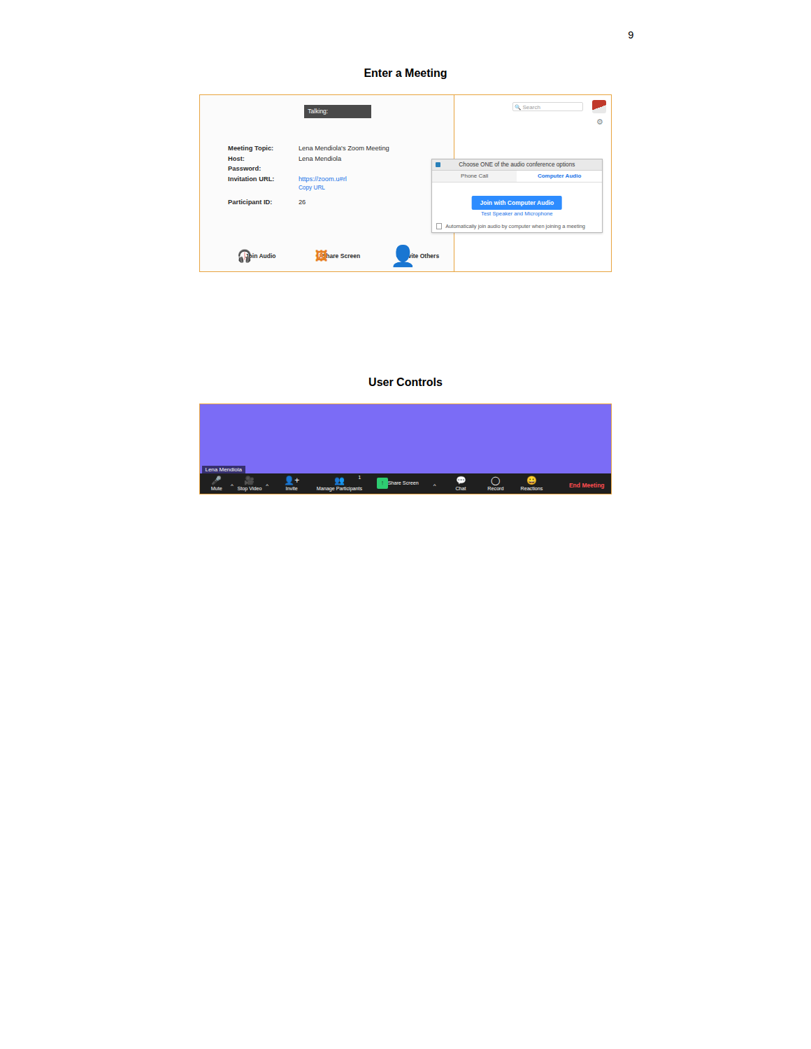9
Enter a Meeting
Search
⚙
Talking:
Meeting Topic:
Lena Mendiola's Zoom Meeting
Host:
Lena Mendiola
Password:
Invitation URL:
https://zoom.u#rl
Copy URL
Participant ID:
26
Join Audio
Share Screen
Invite Others
Choose ONE of the audio conference options
Phone Call
Computer Audio
Join with Computer Audio
Test Speaker and Microphone
Automatically join audio by computer when joining a meeting
User Controls
Lena Mendiola
🎤Mute
^
🎥Stop Video
^
👤+Invite
1👥Manage Participants
↑Share Screen
^
💬Chat
◯Record
😀Reactions
End Meeting